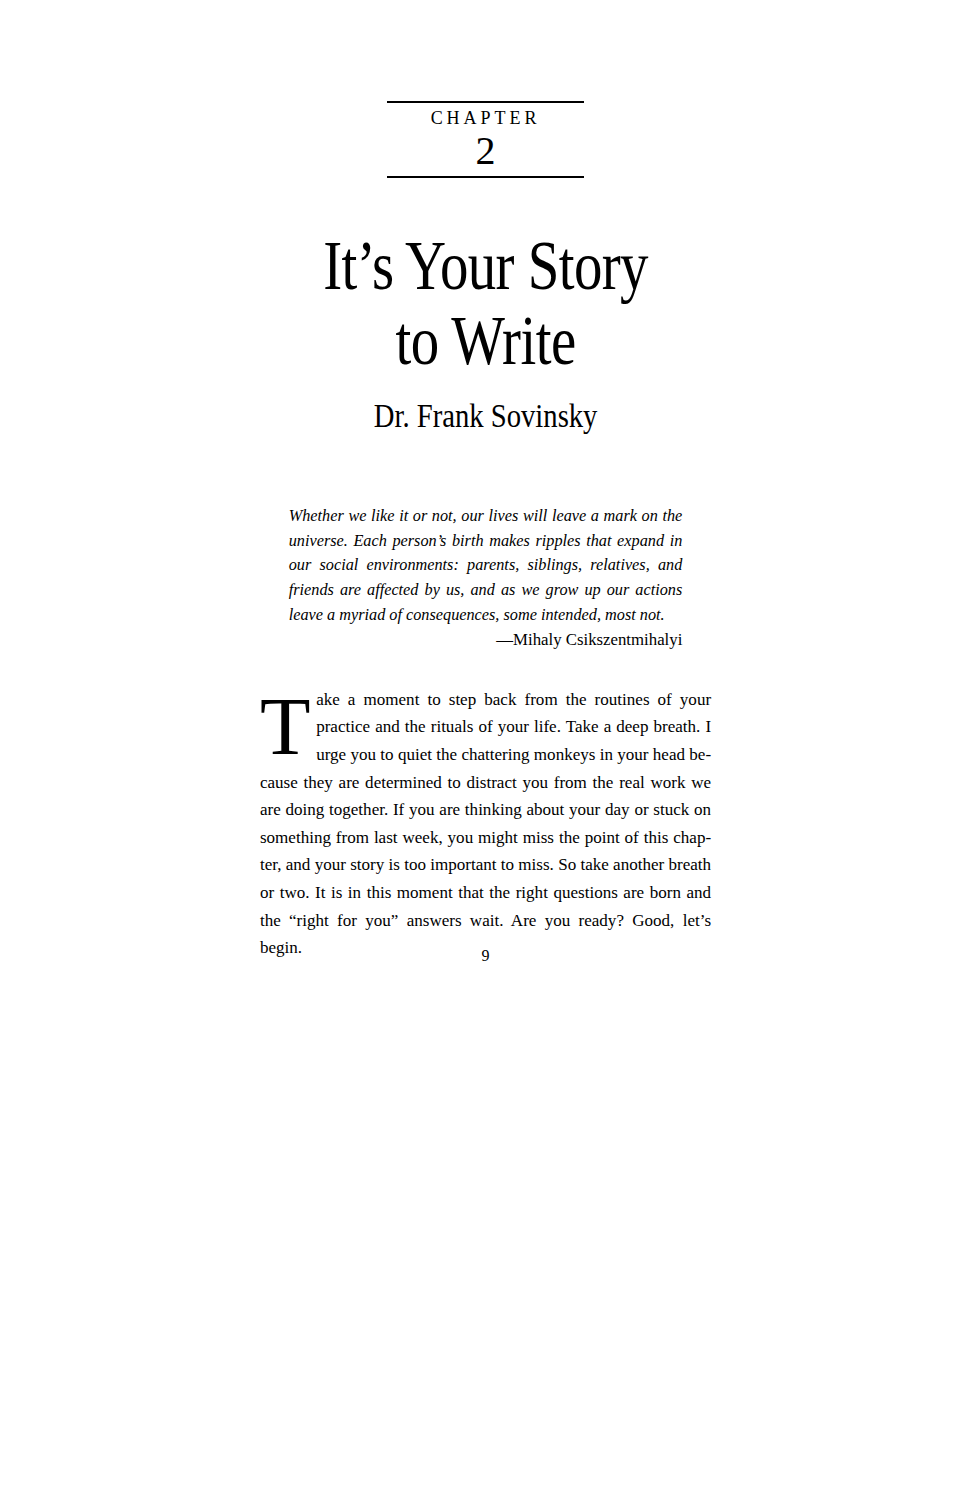Chapter
2
It’s Your Storyto Write
Dr. Frank Sovinsky
Whether we like it or not, our lives will leave a mark on the universe. Each person’s birth makes ripples that expand in our social environments: parents, siblings, relatives, and friends are affected by us, and as we grow up our actions leave a myriad of consequences, some intended, most not.
—Mihaly Csikszentmihalyi
Take a moment to step back from the routines of your practice and the rituals of your life. Take a deep breath. I urge you to quiet the chattering monkeys in your head because they are determined to distract you from the real work we are doing together. If you are thinking about your day or stuck on something from last week, you might miss the point of this chapter, and your story is too important to miss. So take another breath or two. It is in this moment that the right questions are born and the “right for you” answers wait. Are you ready? Good, let’s begin.
9